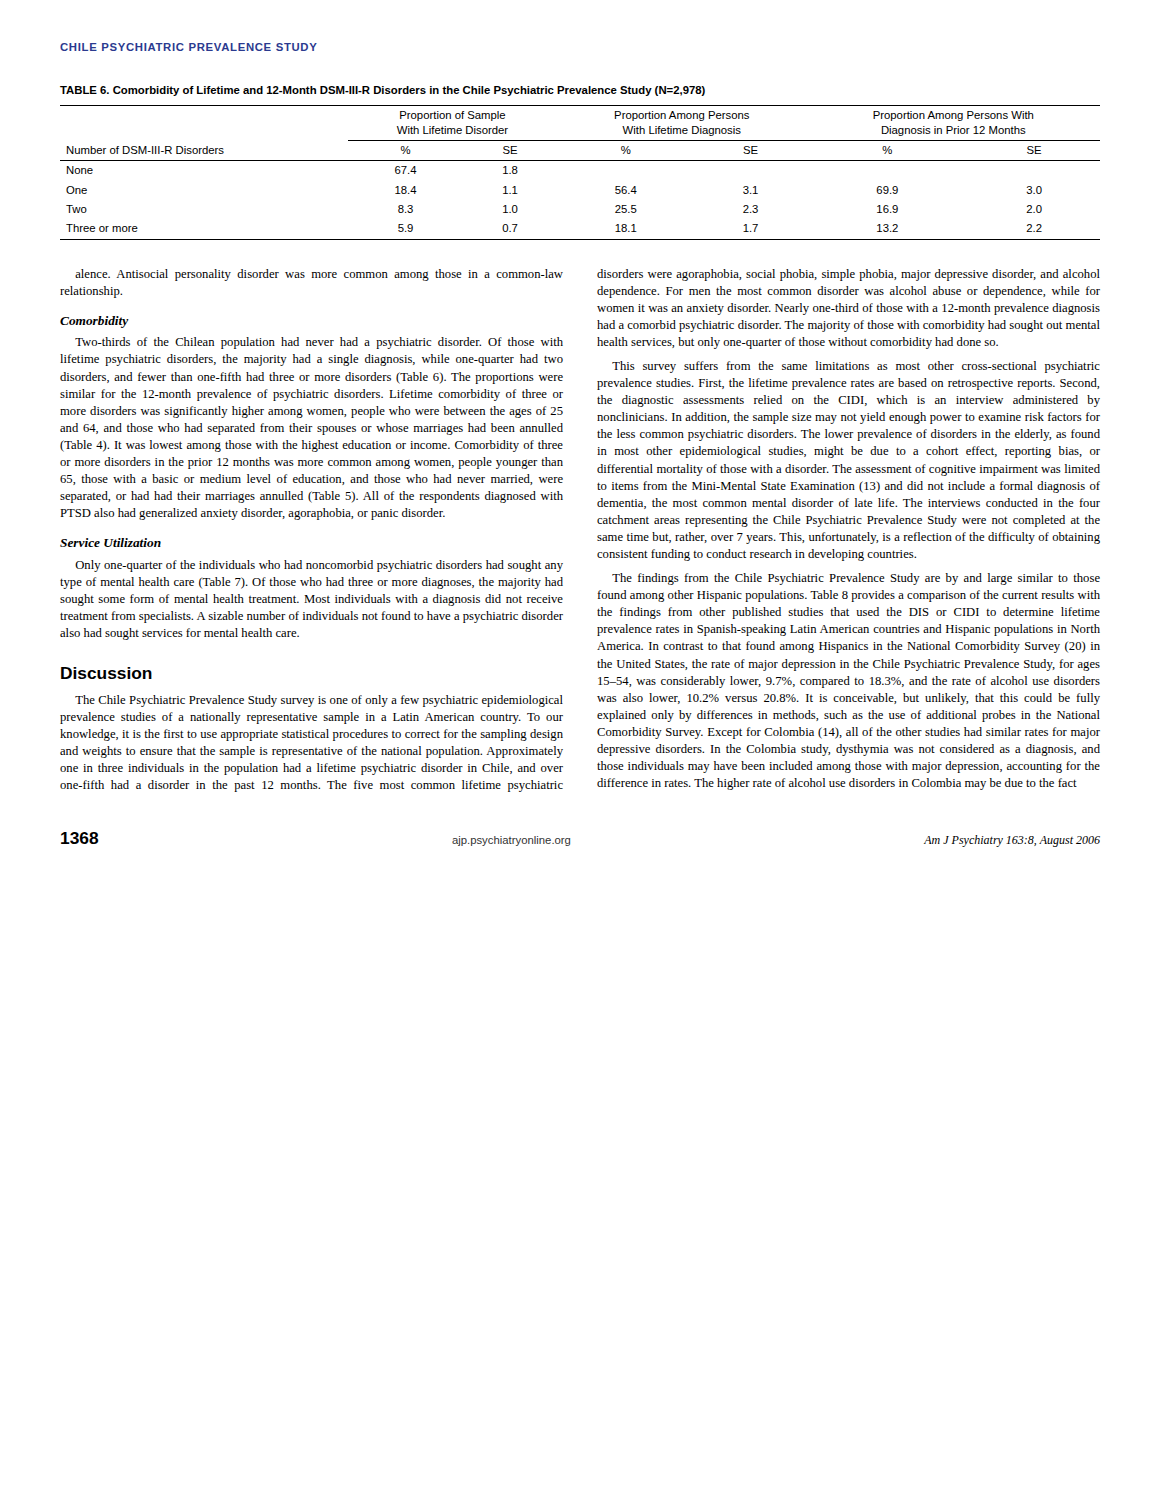CHILE PSYCHIATRIC PREVALENCE STUDY
TABLE 6. Comorbidity of Lifetime and 12-Month DSM-III-R Disorders in the Chile Psychiatric Prevalence Study (N=2,978)
| | Proportion of Sample With Lifetime Disorder | Proportion Among Persons With Lifetime Diagnosis | Proportion Among Persons With Diagnosis in Prior 12 Months |
| --- | --- | --- | --- |
| Number of DSM-III-R Disorders | % | SE | % | SE | % | SE |
| None | 67.4 | 1.8 | | | | |
| One | 18.4 | 1.1 | 56.4 | 3.1 | 69.9 | 3.0 |
| Two | 8.3 | 1.0 | 25.5 | 2.3 | 16.9 | 2.0 |
| Three or more | 5.9 | 0.7 | 18.1 | 1.7 | 13.2 | 2.2 |
alence. Antisocial personality disorder was more common among those in a common-law relationship.
Comorbidity
Two-thirds of the Chilean population had never had a psychiatric disorder. Of those with lifetime psychiatric disorders, the majority had a single diagnosis, while one-quarter had two disorders, and fewer than one-fifth had three or more disorders (Table 6). The proportions were similar for the 12-month prevalence of psychiatric disorders. Lifetime comorbidity of three or more disorders was significantly higher among women, people who were between the ages of 25 and 64, and those who had separated from their spouses or whose marriages had been annulled (Table 4). It was lowest among those with the highest education or income. Comorbidity of three or more disorders in the prior 12 months was more common among women, people younger than 65, those with a basic or medium level of education, and those who had never married, were separated, or had had their marriages annulled (Table 5). All of the respondents diagnosed with PTSD also had generalized anxiety disorder, agoraphobia, or panic disorder.
Service Utilization
Only one-quarter of the individuals who had noncomorbid psychiatric disorders had sought any type of mental health care (Table 7). Of those who had three or more diagnoses, the majority had sought some form of mental health treatment. Most individuals with a diagnosis did not receive treatment from specialists. A sizable number of individuals not found to have a psychiatric disorder also had sought services for mental health care.
Discussion
The Chile Psychiatric Prevalence Study survey is one of only a few psychiatric epidemiological prevalence studies of a nationally representative sample in a Latin American country. To our knowledge, it is the first to use appropriate statistical procedures to correct for the sampling design and weights to ensure that the sample is representative of the national population. Approximately one in three individuals in the population had a lifetime psychiatric disorder in Chile, and over one-fifth had a disorder in the past 12 months. The five most common lifetime psychiatric disorders were agoraphobia, social phobia, simple phobia, major depressive disorder, and alcohol dependence. For men the most common disorder was alcohol abuse or dependence, while for women it was an anxiety disorder. Nearly one-third of those with a 12-month prevalence diagnosis had a comorbid psychiatric disorder. The majority of those with comorbidity had sought out mental health services, but only one-quarter of those without comorbidity had done so.
This survey suffers from the same limitations as most other cross-sectional psychiatric prevalence studies. First, the lifetime prevalence rates are based on retrospective reports. Second, the diagnostic assessments relied on the CIDI, which is an interview administered by nonclinicians. In addition, the sample size may not yield enough power to examine risk factors for the less common psychiatric disorders. The lower prevalence of disorders in the elderly, as found in most other epidemiological studies, might be due to a cohort effect, reporting bias, or differential mortality of those with a disorder. The assessment of cognitive impairment was limited to items from the Mini-Mental State Examination (13) and did not include a formal diagnosis of dementia, the most common mental disorder of late life. The interviews conducted in the four catchment areas representing the Chile Psychiatric Prevalence Study were not completed at the same time but, rather, over 7 years. This, unfortunately, is a reflection of the difficulty of obtaining consistent funding to conduct research in developing countries.
The findings from the Chile Psychiatric Prevalence Study are by and large similar to those found among other Hispanic populations. Table 8 provides a comparison of the current results with the findings from other published studies that used the DIS or CIDI to determine lifetime prevalence rates in Spanish-speaking Latin American countries and Hispanic populations in North America. In contrast to that found among Hispanics in the National Comorbidity Survey (20) in the United States, the rate of major depression in the Chile Psychiatric Prevalence Study, for ages 15–54, was considerably lower, 9.7%, compared to 18.3%, and the rate of alcohol use disorders was also lower, 10.2% versus 20.8%. It is conceivable, but unlikely, that this could be fully explained only by differences in methods, such as the use of additional probes in the National Comorbidity Survey. Except for Colombia (14), all of the other studies had similar rates for major depressive disorders. In the Colombia study, dysthymia was not considered as a diagnosis, and those individuals may have been included among those with major depression, accounting for the difference in rates. The higher rate of alcohol use disorders in Colombia may be due to the fact
1368 ajp.psychiatryonline.org Am J Psychiatry 163:8, August 2006